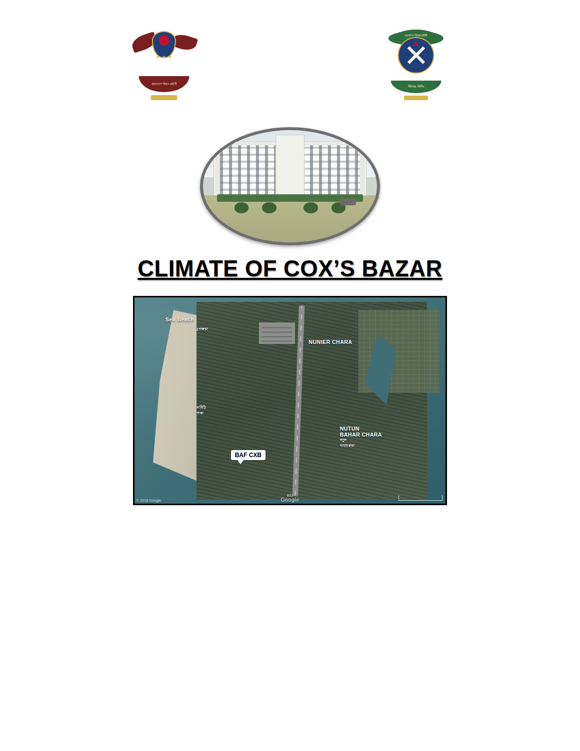বাংলাদেশ বিমান বাহিনী
বাংলাদেশ বিমান বাহিনী
নীলিমায় নির্ভীক
CLIMATE OF COX’S BAZAR
Sea Beach
চুরাছড়া
NUNIER CHARA
সমিতি
পাড়া
NUTUN
BAHAR CHARAনতুন
বাহারছড়া
BAF CXB
BDGoogle
© 2018 Google